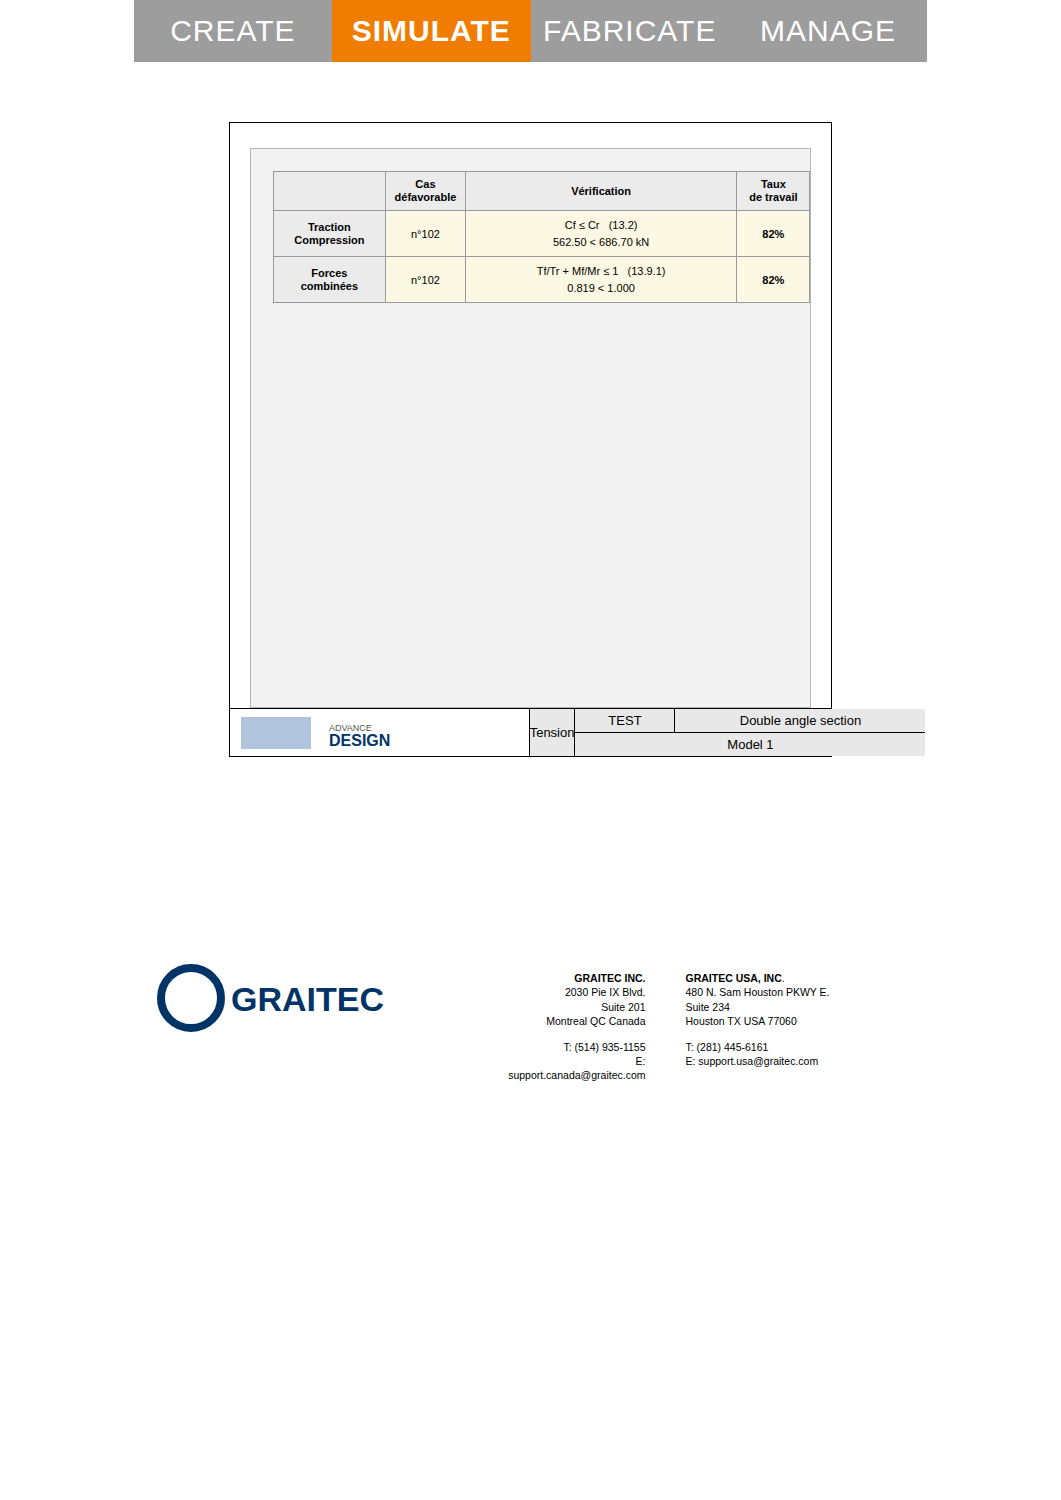CREATE
SIMULATE
FABRICATE
MANAGE
| | Cas défavorable | Vérification | Taux de travail |
| --- | --- | --- | --- |
| Traction Compression | n°102 | Cf ≤ Cr (13.2) 562.50 < 686.70 kN | 82% |
| Forces combinées | n°102 | Tf/Tr + Mf/Mr ≤ 1 (13.9.1) 0.819 < 1.000 | 82% |
Tension
TEST
Double angle section
Model 1
GRAITEC INC.
2030 Pie IX Blvd.
Suite 201
Montreal QC Canada
T: (514) 935-1155
E: support.canada@graitec.com
GRAITEC USA, INC.
480 N. Sam Houston PKWY E.
Suite 234
Houston TX USA 77060
T: (281) 445-6161
E: support.usa@graitec.com